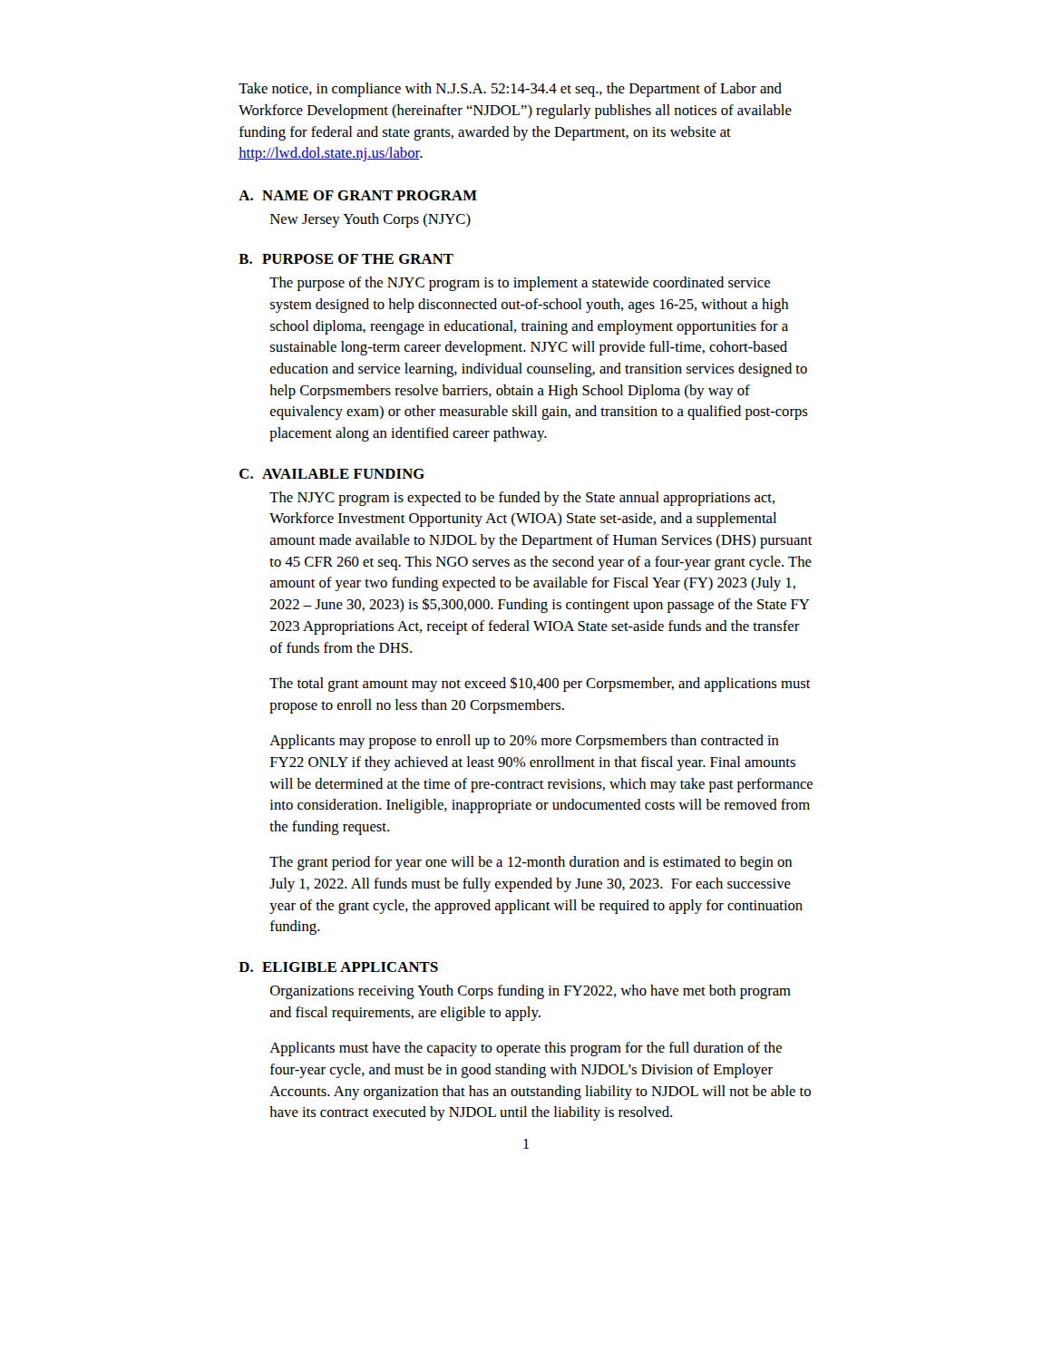Take notice, in compliance with N.J.S.A. 52:14-34.4 et seq., the Department of Labor and Workforce Development (hereinafter “NJDOL”) regularly publishes all notices of available funding for federal and state grants, awarded by the Department, on its website at http://lwd.dol.state.nj.us/labor.
A. Name of Grant Program
New Jersey Youth Corps (NJYC)
B. Purpose of the Grant
The purpose of the NJYC program is to implement a statewide coordinated service system designed to help disconnected out-of-school youth, ages 16-25, without a high school diploma, reengage in educational, training and employment opportunities for a sustainable long-term career development. NJYC will provide full-time, cohort-based education and service learning, individual counseling, and transition services designed to help Corpsmembers resolve barriers, obtain a High School Diploma (by way of equivalency exam) or other measurable skill gain, and transition to a qualified post-corps placement along an identified career pathway.
C. Available Funding
The NJYC program is expected to be funded by the State annual appropriations act, Workforce Investment Opportunity Act (WIOA) State set-aside, and a supplemental amount made available to NJDOL by the Department of Human Services (DHS) pursuant to 45 CFR 260 et seq. This NGO serves as the second year of a four-year grant cycle. The amount of year two funding expected to be available for Fiscal Year (FY) 2023 (July 1, 2022 – June 30, 2023) is $5,300,000. Funding is contingent upon passage of the State FY 2023 Appropriations Act, receipt of federal WIOA State set-aside funds and the transfer of funds from the DHS.
The total grant amount may not exceed $10,400 per Corpsmember, and applications must propose to enroll no less than 20 Corpsmembers.
Applicants may propose to enroll up to 20% more Corpsmembers than contracted in FY22 ONLY if they achieved at least 90% enrollment in that fiscal year. Final amounts will be determined at the time of pre-contract revisions, which may take past performance into consideration. Ineligible, inappropriate or undocumented costs will be removed from the funding request.
The grant period for year one will be a 12-month duration and is estimated to begin on July 1, 2022. All funds must be fully expended by June 30, 2023. For each successive year of the grant cycle, the approved applicant will be required to apply for continuation funding.
D. Eligible Applicants
Organizations receiving Youth Corps funding in FY2022, who have met both program and fiscal requirements, are eligible to apply.
Applicants must have the capacity to operate this program for the full duration of the four-year cycle, and must be in good standing with NJDOL’s Division of Employer Accounts. Any organization that has an outstanding liability to NJDOL will not be able to have its contract executed by NJDOL until the liability is resolved.
1